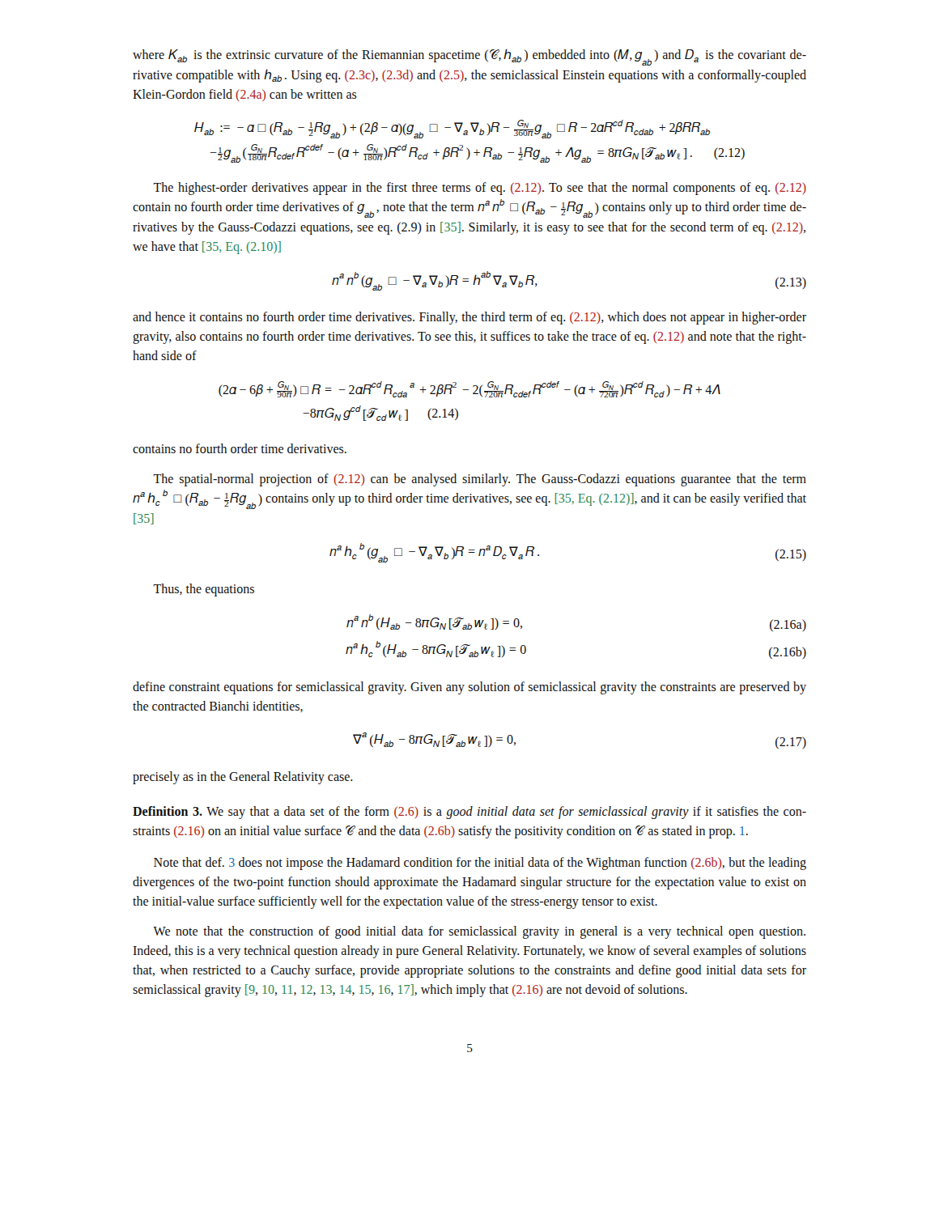where Kab is the extrinsic curvature of the Riemannian spacetime (𝒞,hab) embedded into (M,gab) and Da is the covariant derivative compatible with hab. Using eq. (2.3c), (2.3d) and (2.5), the semiclassical Einstein equations with a conformally-coupled Klein-Gordon field (2.4a) can be written as
Hab := −α□ ( Rab − 12 Rgab ) + (2β−α) (gab□ −∇a∇b)R − GN360π gab□R −2αRcd Rcdab +2βRRab − 12 gab ( GN180π Rcdef Rcdef − (α+ GN180π ) Rcd Rcd +βR2 ) +Rab −12Rgab +Λgab =8πGN [𝒯abwℓ] . (2.12)
The highest-order derivatives appear in the first three terms of eq. (2.12). To see that the normal components of eq. (2.12) contain no fourth order time derivatives of gab, note that the term nanb□(Rab−12Rgab) contains only up to third order time derivatives by the Gauss-Codazzi equations, see eq. (2.9) in [35]. Similarly, it is easy to see that for the second term of eq. (2.12), we have that [35, Eq. (2.10)]
nanb (gab□ −∇a∇b)R = hab ∇a∇bR ,
(2.13)
and hence it contains no fourth order time derivatives. Finally, the third term of eq. (2.12), which does not appear in higher-order gravity, also contains no fourth order time derivatives. To see this, it suffices to take the trace of eq. (2.12) and note that the right-hand side of
( 2α−6β+ GN90π ) □R = −2α Rcd Rcdaa +2βR2 −2 ( GN720π Rcdef Rcdef − (α+ GN720π ) Rcd Rcd ) −R+4Λ −8πGN gcd [𝒯cdwℓ] (2.14)
contains no fourth order time derivatives.
The spatial-normal projection of (2.12) can be analysed similarly. The Gauss-Codazzi equations guarantee that the term nahcb□(Rab−12Rgab) contains only up to third order time derivatives, see eq. [35, Eq. (2.12)], and it can be easily verified that [35]
na hcb (gab□ −∇a∇b)R = na Dc ∇aR .
(2.15)
Thus, the equations
nanb ( Hab −8πGN [𝒯abwℓ] ) =0,
(2.16a)
na hcb ( Hab −8πGN [𝒯abwℓ] ) =0
(2.16b)
define constraint equations for semiclassical gravity. Given any solution of semiclassical gravity the constraints are preserved by the contracted Bianchi identities,
∇a ( Hab −8πGN [𝒯abwℓ] ) =0,
(2.17)
precisely as in the General Relativity case.
Definition 3. We say that a data set of the form (2.6) is a good initial data set for semiclassical gravity if it satisfies the constraints (2.16) on an initial value surface 𝒞 and the data (2.6b) satisfy the positivity condition on 𝒞 as stated in prop. 1.
Note that def. 3 does not impose the Hadamard condition for the initial data of the Wightman function (2.6b), but the leading divergences of the two-point function should approximate the Hadamard singular structure for the expectation value to exist on the initial-value surface sufficiently well for the expectation value of the stress-energy tensor to exist.
We note that the construction of good initial data for semiclassical gravity in general is a very technical open question. Indeed, this is a very technical question already in pure General Relativity. Fortunately, we know of several examples of solutions that, when restricted to a Cauchy surface, provide appropriate solutions to the constraints and define good initial data sets for semiclassical gravity [9, 10, 11, 12, 13, 14, 15, 16, 17], which imply that (2.16) are not devoid of solutions.
5